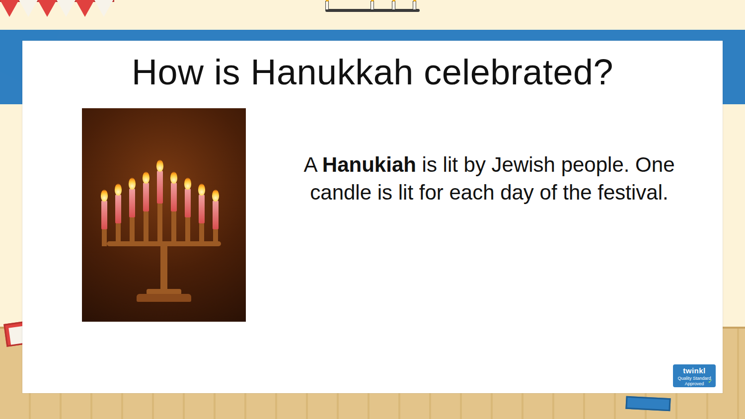How is Hanukkah celebrated?
A Hanukiah is lit by Jewish people. One candle is lit for each day of the festival.
twinkl Quality Standard
Approved ✓